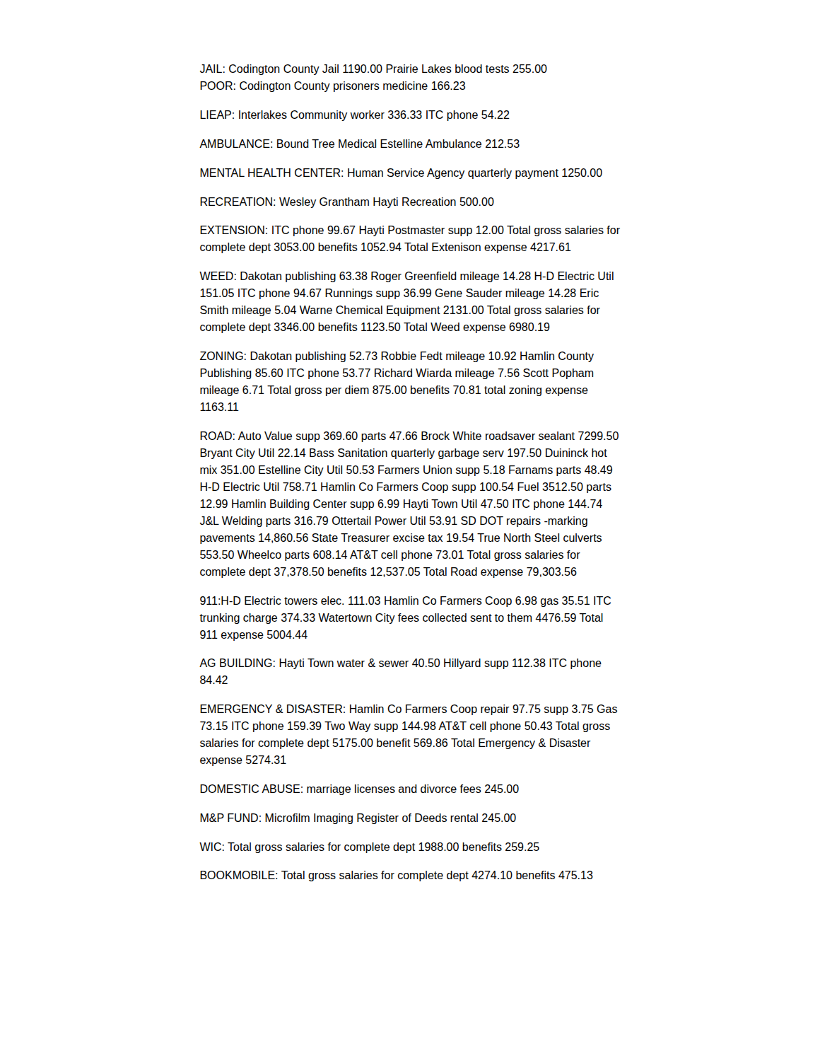JAIL: Codington County Jail 1190.00 Prairie Lakes blood tests 255.00
POOR: Codington County prisoners medicine 166.23
LIEAP: Interlakes Community worker 336.33 ITC phone 54.22
AMBULANCE: Bound Tree Medical Estelline Ambulance 212.53
MENTAL HEALTH CENTER: Human Service Agency quarterly payment 1250.00
RECREATION: Wesley Grantham Hayti Recreation 500.00
EXTENSION: ITC phone 99.67 Hayti Postmaster supp 12.00 Total gross salaries for complete dept 3053.00 benefits 1052.94 Total Extenison expense 4217.61
WEED: Dakotan publishing 63.38 Roger Greenfield mileage 14.28 H-D Electric Util 151.05 ITC phone 94.67 Runnings supp 36.99 Gene Sauder mileage 14.28 Eric Smith mileage 5.04 Warne Chemical Equipment 2131.00 Total gross salaries for complete dept 3346.00 benefits 1123.50 Total Weed expense 6980.19
ZONING: Dakotan publishing 52.73 Robbie Fedt mileage 10.92 Hamlin County Publishing 85.60 ITC phone 53.77 Richard Wiarda mileage 7.56 Scott Popham mileage 6.71 Total gross per diem 875.00 benefits 70.81 total zoning expense 1163.11
ROAD: Auto Value supp 369.60 parts 47.66 Brock White roadsaver sealant 7299.50 Bryant City Util 22.14 Bass Sanitation quarterly garbage serv 197.50 Duininck hot mix 351.00 Estelline City Util 50.53 Farmers Union supp 5.18 Farnams parts 48.49 H-D Electric Util 758.71 Hamlin Co Farmers Coop supp 100.54 Fuel 3512.50 parts 12.99 Hamlin Building Center supp 6.99 Hayti Town Util 47.50 ITC phone 144.74 J&L Welding parts 316.79 Ottertail Power Util 53.91 SD DOT repairs -marking pavements 14,860.56 State Treasurer excise tax 19.54 True North Steel culverts 553.50 Wheelco parts 608.14 AT&T cell phone 73.01 Total gross salaries for complete dept 37,378.50 benefits 12,537.05 Total Road expense 79,303.56
911:H-D Electric towers elec. 111.03 Hamlin Co Farmers Coop 6.98 gas 35.51 ITC trunking charge 374.33 Watertown City fees collected sent to them 4476.59 Total 911 expense 5004.44
AG BUILDING: Hayti Town water & sewer 40.50 Hillyard supp 112.38 ITC phone 84.42
EMERGENCY & DISASTER: Hamlin Co Farmers Coop repair 97.75 supp 3.75 Gas 73.15 ITC phone 159.39 Two Way supp 144.98 AT&T cell phone 50.43 Total gross salaries for complete dept 5175.00 benefit 569.86 Total Emergency & Disaster expense 5274.31
DOMESTIC ABUSE: marriage licenses and divorce fees 245.00
M&P FUND: Microfilm Imaging Register of Deeds rental 245.00
WIC: Total gross salaries for complete dept 1988.00 benefits 259.25
BOOKMOBILE: Total gross salaries for complete dept 4274.10 benefits 475.13